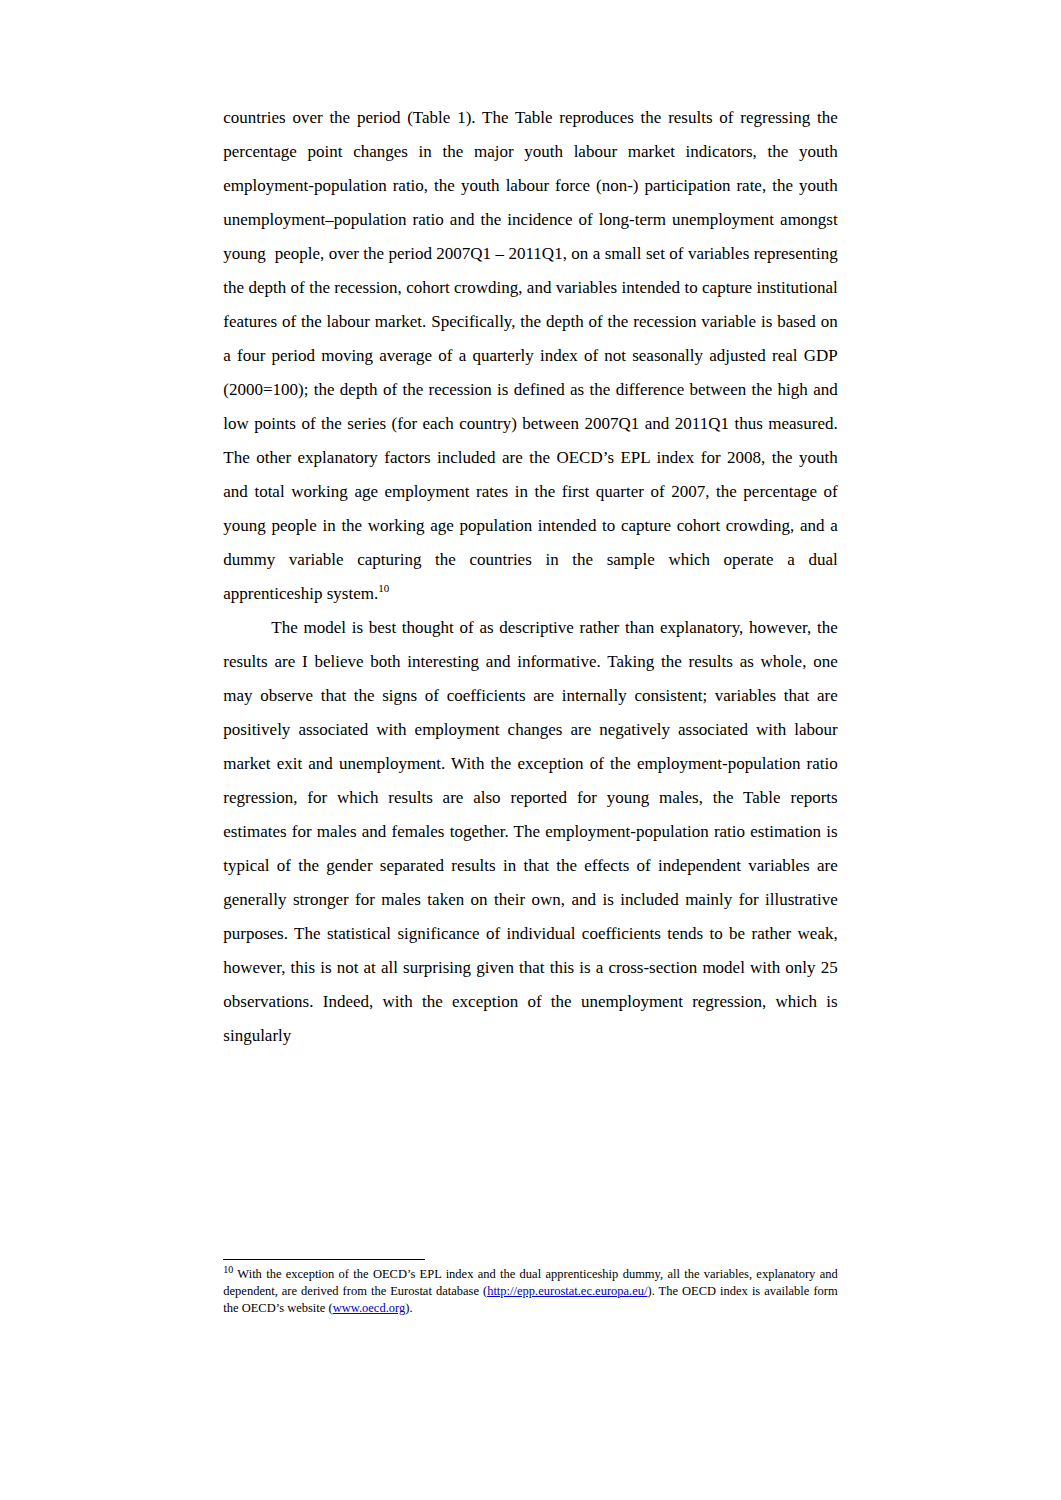countries over the period (Table 1). The Table reproduces the results of regressing the percentage point changes in the major youth labour market indicators, the youth employment-population ratio, the youth labour force (non-) participation rate, the youth unemployment–population ratio and the incidence of long-term unemployment amongst young people, over the period 2007Q1 – 2011Q1, on a small set of variables representing the depth of the recession, cohort crowding, and variables intended to capture institutional features of the labour market. Specifically, the depth of the recession variable is based on a four period moving average of a quarterly index of not seasonally adjusted real GDP (2000=100); the depth of the recession is defined as the difference between the high and low points of the series (for each country) between 2007Q1 and 2011Q1 thus measured. The other explanatory factors included are the OECD’s EPL index for 2008, the youth and total working age employment rates in the first quarter of 2007, the percentage of young people in the working age population intended to capture cohort crowding, and a dummy variable capturing the countries in the sample which operate a dual apprenticeship system.10
The model is best thought of as descriptive rather than explanatory, however, the results are I believe both interesting and informative. Taking the results as whole, one may observe that the signs of coefficients are internally consistent; variables that are positively associated with employment changes are negatively associated with labour market exit and unemployment. With the exception of the employment-population ratio regression, for which results are also reported for young males, the Table reports estimates for males and females together. The employment-population ratio estimation is typical of the gender separated results in that the effects of independent variables are generally stronger for males taken on their own, and is included mainly for illustrative purposes. The statistical significance of individual coefficients tends to be rather weak, however, this is not at all surprising given that this is a cross-section model with only 25 observations. Indeed, with the exception of the unemployment regression, which is singularly
10 With the exception of the OECD’s EPL index and the dual apprenticeship dummy, all the variables, explanatory and dependent, are derived from the Eurostat database (http://epp.eurostat.ec.europa.eu/). The OECD index is available form the OECD’s website (www.oecd.org).